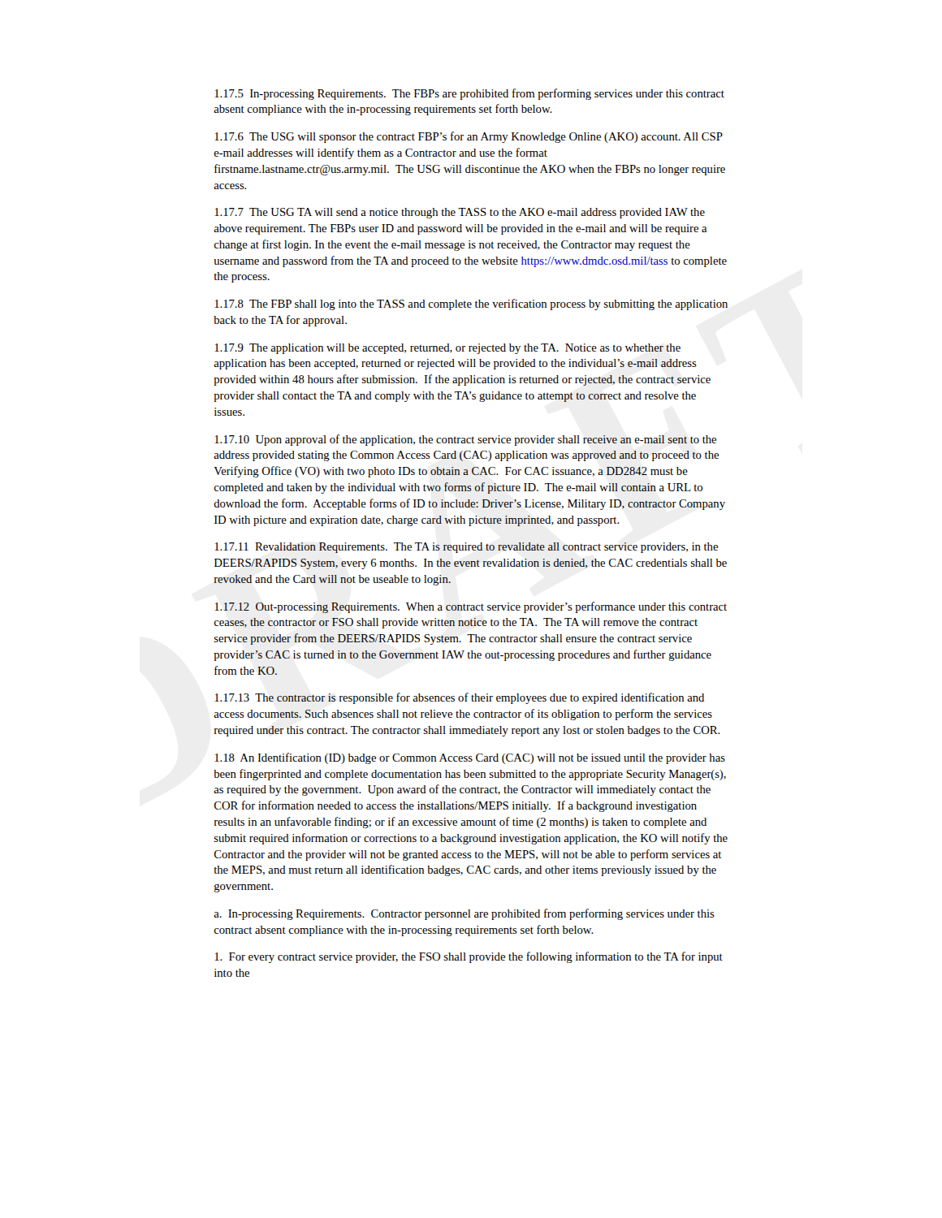DRAFT
1.17.5 In-processing Requirements. The FBPs are prohibited from performing services under this contract absent compliance with the in-processing requirements set forth below.
1.17.6 The USG will sponsor the contract FBP’s for an Army Knowledge Online (AKO) account. All CSP e-mail addresses will identify them as a Contractor and use the format firstname.lastname.ctr@us.army.mil. The USG will discontinue the AKO when the FBPs no longer require access.
1.17.7 The USG TA will send a notice through the TASS to the AKO e-mail address provided IAW the above requirement. The FBPs user ID and password will be provided in the e-mail and will be require a change at first login. In the event the e-mail message is not received, the Contractor may request the username and password from the TA and proceed to the website https://www.dmdc.osd.mil/tass to complete the process.
1.17.8 The FBP shall log into the TASS and complete the verification process by submitting the application back to the TA for approval.
1.17.9 The application will be accepted, returned, or rejected by the TA. Notice as to whether the application has been accepted, returned or rejected will be provided to the individual’s e-mail address provided within 48 hours after submission. If the application is returned or rejected, the contract service provider shall contact the TA and comply with the TA’s guidance to attempt to correct and resolve the issues.
1.17.10 Upon approval of the application, the contract service provider shall receive an e-mail sent to the address provided stating the Common Access Card (CAC) application was approved and to proceed to the Verifying Office (VO) with two photo IDs to obtain a CAC. For CAC issuance, a DD2842 must be completed and taken by the individual with two forms of picture ID. The e-mail will contain a URL to download the form. Acceptable forms of ID to include: Driver’s License, Military ID, contractor Company ID with picture and expiration date, charge card with picture imprinted, and passport.
1.17.11 Revalidation Requirements. The TA is required to revalidate all contract service providers, in the DEERS/RAPIDS System, every 6 months. In the event revalidation is denied, the CAC credentials shall be revoked and the Card will not be useable to login.
1.17.12 Out-processing Requirements. When a contract service provider’s performance under this contract ceases, the contractor or FSO shall provide written notice to the TA. The TA will remove the contract service provider from the DEERS/RAPIDS System. The contractor shall ensure the contract service provider’s CAC is turned in to the Government IAW the out-processing procedures and further guidance from the KO.
1.17.13 The contractor is responsible for absences of their employees due to expired identification and access documents. Such absences shall not relieve the contractor of its obligation to perform the services required under this contract. The contractor shall immediately report any lost or stolen badges to the COR.
1.18 An Identification (ID) badge or Common Access Card (CAC) will not be issued until the provider has been fingerprinted and complete documentation has been submitted to the appropriate Security Manager(s), as required by the government. Upon award of the contract, the Contractor will immediately contact the COR for information needed to access the installations/MEPS initially. If a background investigation results in an unfavorable finding; or if an excessive amount of time (2 months) is taken to complete and submit required information or corrections to a background investigation application, the KO will notify the Contractor and the provider will not be granted access to the MEPS, will not be able to perform services at the MEPS, and must return all identification badges, CAC cards, and other items previously issued by the government.
a. In-processing Requirements. Contractor personnel are prohibited from performing services under this contract absent compliance with the in-processing requirements set forth below.
1. For every contract service provider, the FSO shall provide the following information to the TA for input into the